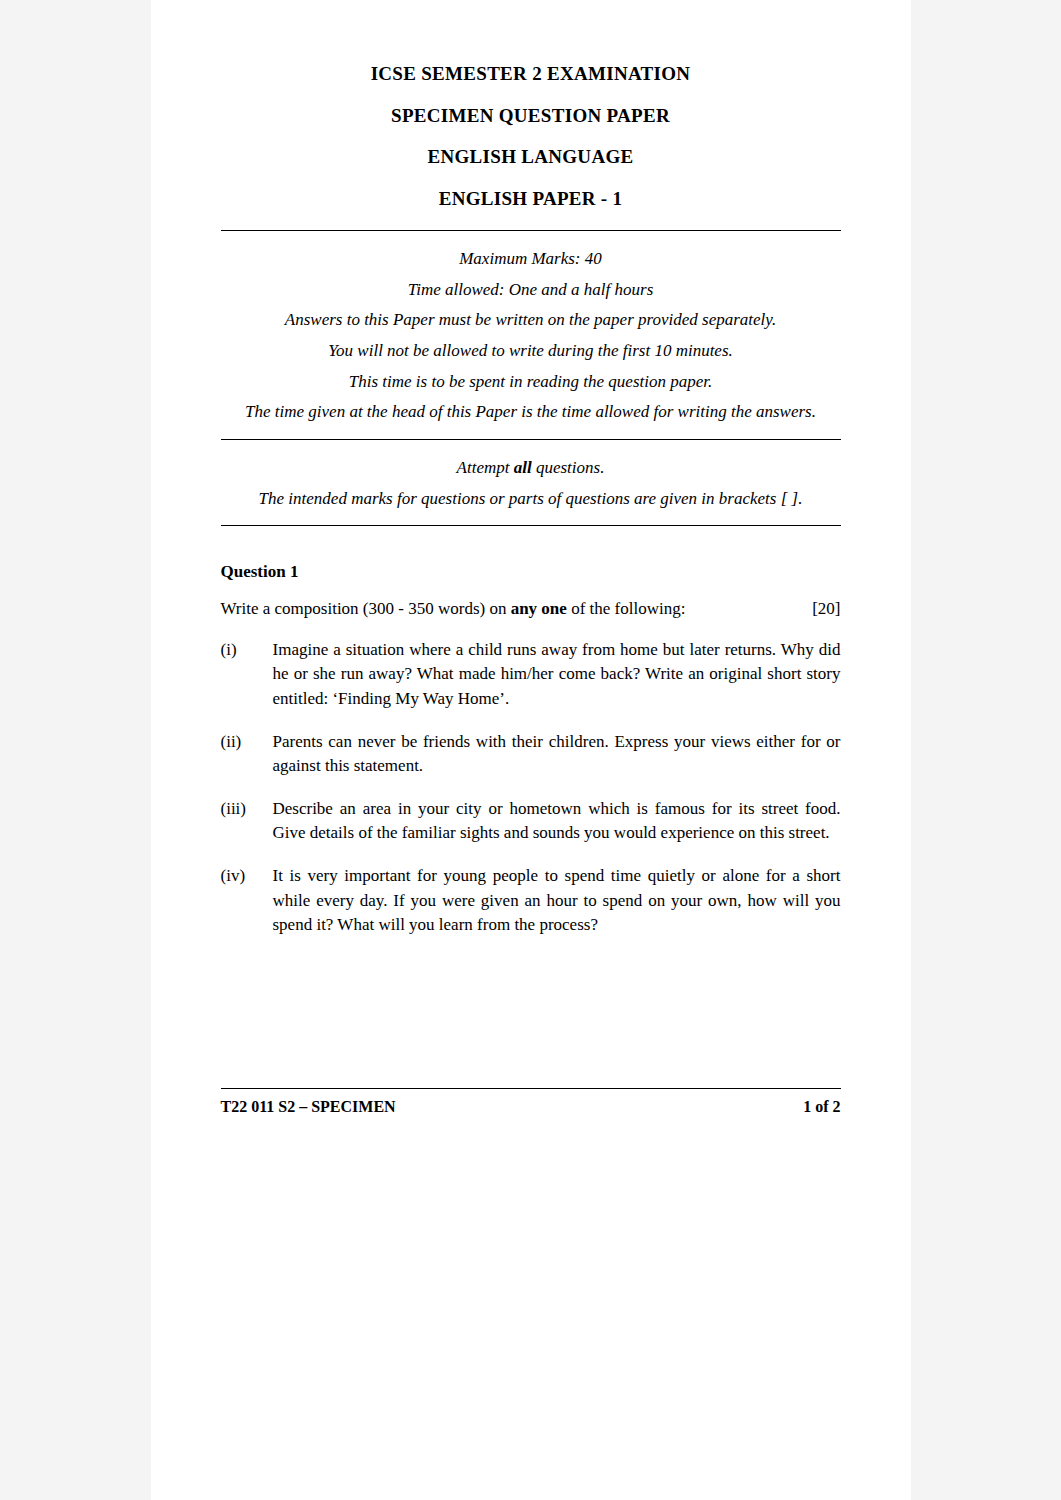ICSE SEMESTER 2 EXAMINATION
SPECIMEN QUESTION PAPER
ENGLISH LANGUAGE
ENGLISH PAPER - 1
Maximum Marks: 40
Time allowed: One and a half hours
Answers to this Paper must be written on the paper provided separately.
You will not be allowed to write during the first 10 minutes.
This time is to be spent in reading the question paper.
The time given at the head of this Paper is the time allowed for writing the answers.
Attempt all questions.
The intended marks for questions or parts of questions are given in brackets [ ].
Question 1
[20] Write a composition (300 - 350 words) on any one of the following:
(i) Imagine a situation where a child runs away from home but later returns. Why did he or she run away? What made him/her come back? Write an original short story entitled: ‘Finding My Way Home’.
(ii) Parents can never be friends with their children. Express your views either for or against this statement.
(iii) Describe an area in your city or hometown which is famous for its street food. Give details of the familiar sights and sounds you would experience on this street.
(iv) It is very important for young people to spend time quietly or alone for a short while every day. If you were given an hour to spend on your own, how will you spend it? What will you learn from the process?
T22 011 S2 – SPECIMEN 1 of 2